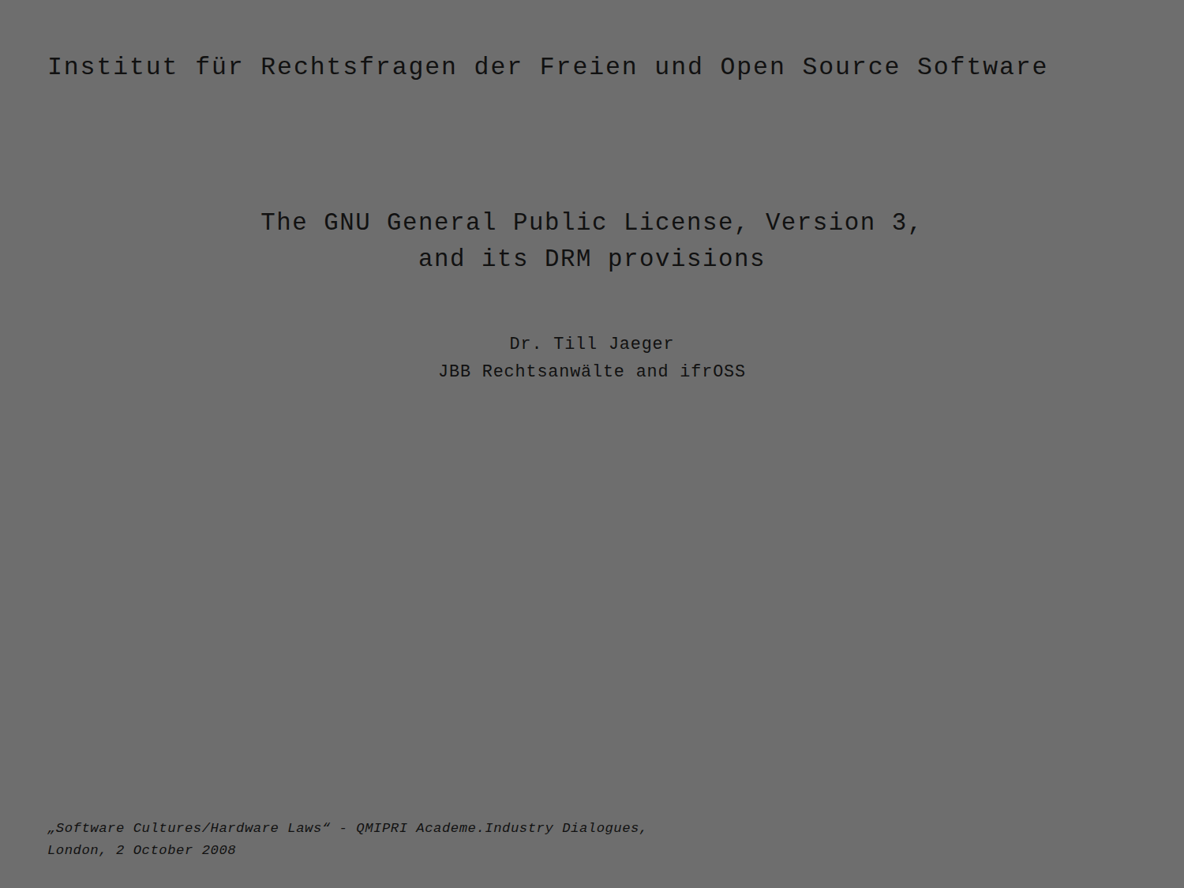Institut für Rechtsfragen der Freien und Open Source Software
The GNU General Public License, Version 3,
and its DRM provisions
Dr. Till Jaeger
JBB Rechtsanwälte and ifrOSS
„Software Cultures/Hardware Laws“ - QMIPRI Academe.Industry Dialogues,
London, 2 October 2008